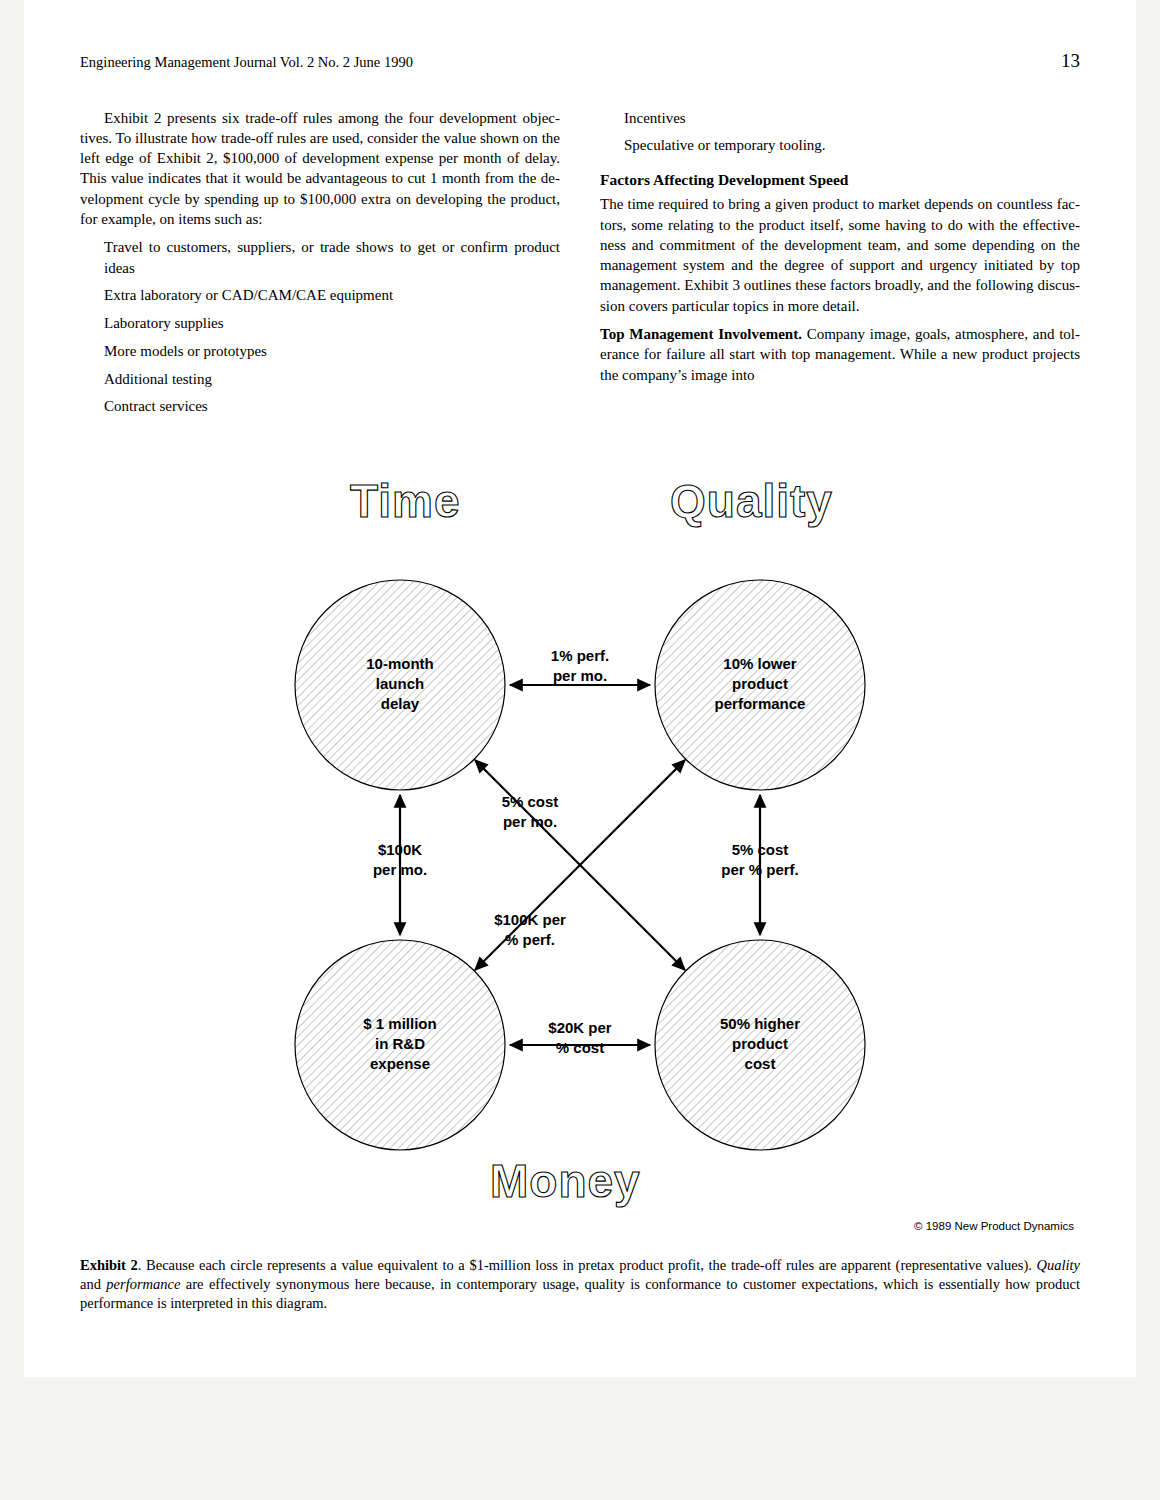Engineering Management Journal Vol. 2 No. 2 June 1990 13
Exhibit 2 presents six trade-off rules among the four development objectives. To illustrate how trade-off rules are used, consider the value shown on the left edge of Exhibit 2, $100,000 of development expense per month of delay. This value indicates that it would be advantageous to cut 1 month from the development cycle by spending up to $100,000 extra on developing the product, for example, on items such as:
Travel to customers, suppliers, or trade shows to get or confirm product ideas
Extra laboratory or CAD/CAM/CAE equipment
Laboratory supplies
More models or prototypes
Additional testing
Contract services
Incentives
Speculative or temporary tooling.
Factors Affecting Development Speed
The time required to bring a given product to market depends on countless factors, some relating to the product itself, some having to do with the effectiveness and commitment of the development team, and some depending on the management system and the degree of support and urgency initiated by top management. Exhibit 3 outlines these factors broadly, and the following discussion covers particular topics in more detail.
Top Management Involvement. Company image, goals, atmosphere, and tolerance for failure all start with top management. While a new product projects the company’s image into
Time Quality Money 10-month launch delay 10% lower product performance $ 1 million in R&D expense 50% higher product cost 1% perf. per mo. $100K per mo. 5% cost per % perf. $20K per % cost 5% cost per mo. $100K per % perf.
© 1989 New Product Dynamics
Exhibit 2. Because each circle represents a value equivalent to a $1-million loss in pretax product profit, the trade-off rules are apparent (representative values). Quality and performance are effectively synonymous here because, in contemporary usage, quality is conformance to customer expectations, which is essentially how product performance is interpreted in this diagram.